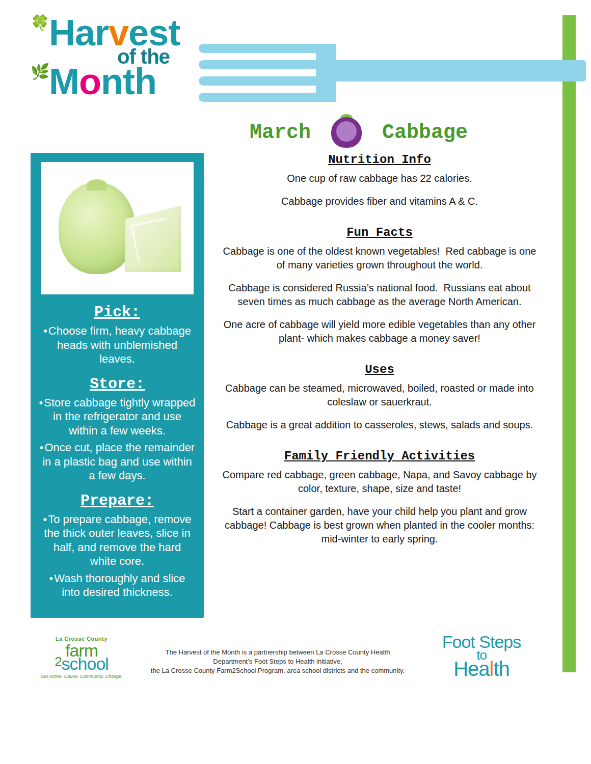🍀Harvest
of the
🌿Month
March Cabbage
Pick:
Choose firm, heavy cabbage heads with unblemished leaves.
Store:
Store cabbage tightly wrapped in the refrigerator and use within a few weeks.
Once cut, place the remainder in a plastic bag and use within a few days.
Prepare:
To prepare cabbage, remove the thick outer leaves, slice in half, and remove the hard white core.
Wash thoroughly and slice into desired thickness.
Nutrition Info
One cup of raw cabbage has 22 calories.
Cabbage provides fiber and vitamins A & C.
Fun Facts
Cabbage is one of the oldest known vegetables! Red cabbage is one of many varieties grown throughout the world.
Cabbage is considered Russia’s national food. Russians eat about seven times as much cabbage as the average North American.
One acre of cabbage will yield more edible vegetables than any other plant- which makes cabbage a money saver!
Uses
Cabbage can be steamed, microwaved, boiled, roasted or made into coleslaw or sauerkraut.
Cabbage is a great addition to casseroles, stews, salads and soups.
Family Friendly Activities
Compare red cabbage, green cabbage, Napa, and Savoy cabbage by color, texture, shape, size and taste!
Start a container garden, have your child help you plant and grow cabbage! Cabbage is best grown when planted in the cooler months: mid-winter to early spring.
La Crosse County
farm
2school
Get Active. Cause. Community. Change.
The Harvest of the Month is a partnership between La Crosse County Health Department’s Foot Steps to Health initiative,
the La Crosse County Farm2School Program, area school districts and the community.
Foot Steps
to
Health